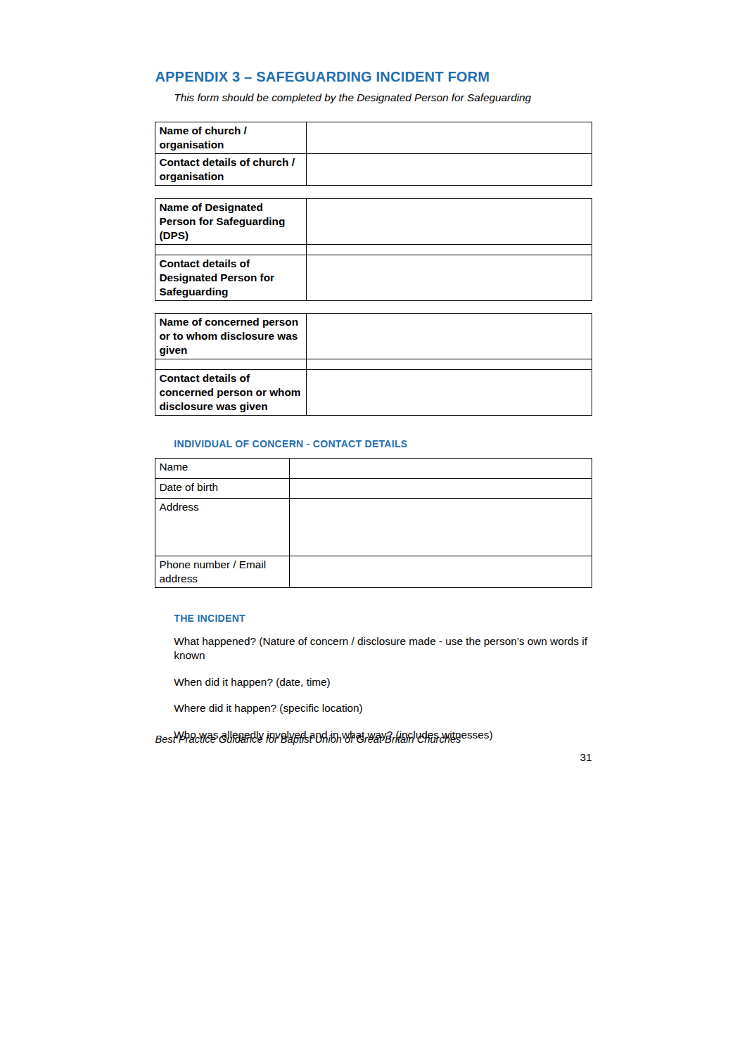APPENDIX 3 – SAFEGUARDING INCIDENT FORM
This form should be completed by the Designated Person for Safeguarding
| Name of church / organisation | |
| Contact details of church / organisation | |
| Name of Designated Person for Safeguarding (DPS) | |
| Contact details of Designated Person for Safeguarding | |
| Name of concerned person or to whom disclosure was given | |
| Contact details of concerned person or whom disclosure was given | |
INDIVIDUAL OF CONCERN - CONTACT DETAILS
| Name | |
| Date of birth | |
| Address | |
| Phone number / Email address | |
THE INCIDENT
What happened? (Nature of concern / disclosure made - use the person’s own words if known
When did it happen? (date, time)
Where did it happen? (specific location)
Who was allegedly involved and in what way? (includes witnesses)
Best Practice Guidance for Baptist Union of Great Britain Churches
31